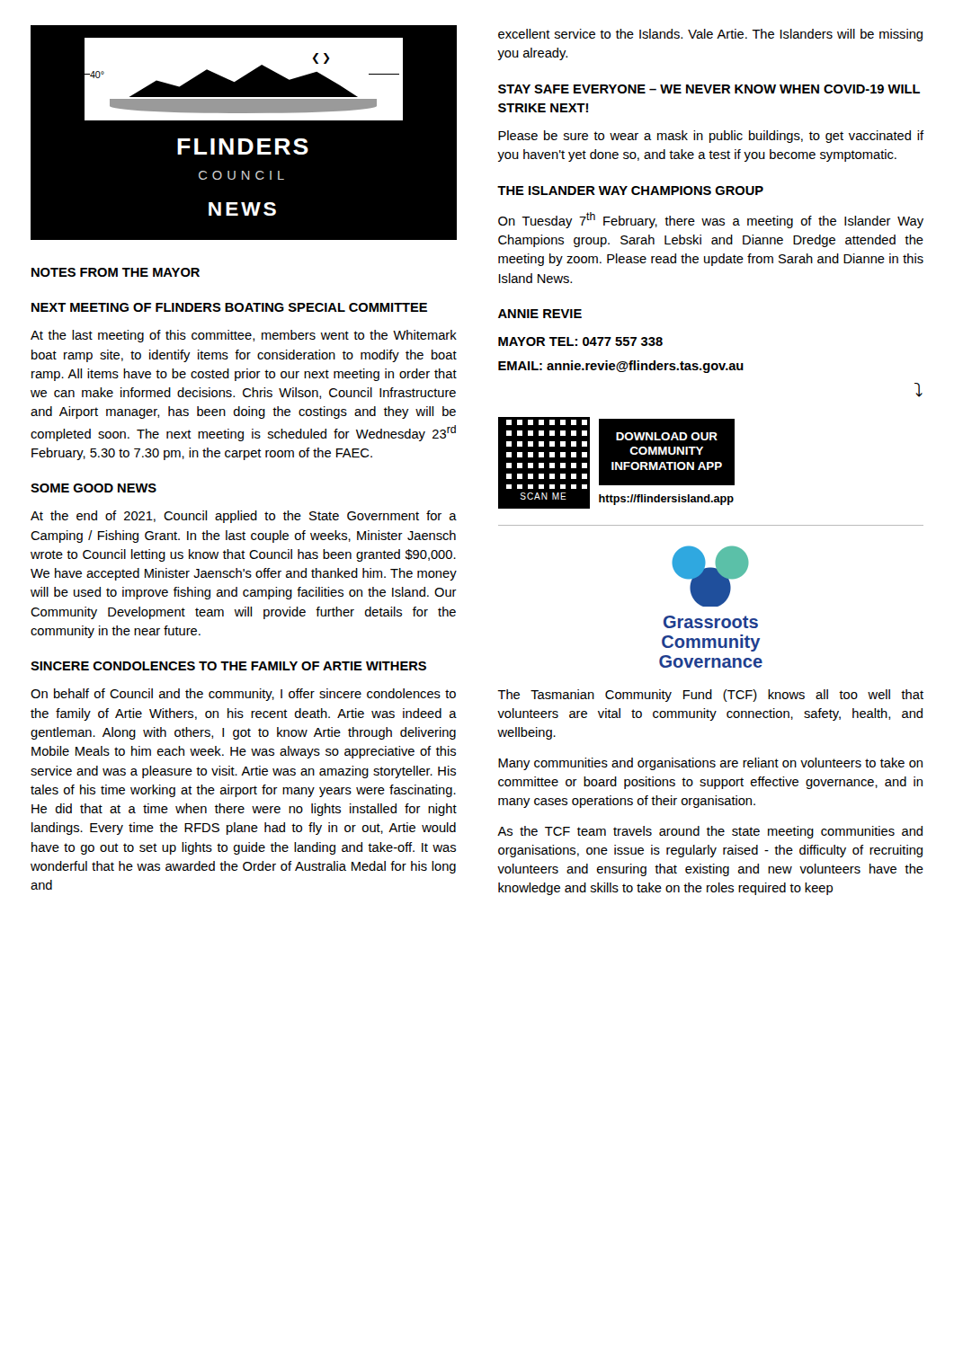40° ❮❯
FLINDERS
COUNCIL
NEWS
Notes from the Mayor
Next meeting of Flinders Boating Special Committee
At the last meeting of this committee, members went to the Whitemark boat ramp site, to identify items for consideration to modify the boat ramp. All items have to be costed prior to our next meeting in order that we can make informed decisions. Chris Wilson, Council Infrastructure and Airport manager, has been doing the costings and they will be completed soon. The next meeting is scheduled for Wednesday 23rd February, 5.30 to 7.30 pm, in the carpet room of the FAEC.
Some good news
At the end of 2021, Council applied to the State Government for a Camping / Fishing Grant. In the last couple of weeks, Minister Jaensch wrote to Council letting us know that Council has been granted $90,000. We have accepted Minister Jaensch's offer and thanked him. The money will be used to improve fishing and camping facilities on the Island. Our Community Development team will provide further details for the community in the near future.
Sincere condolences to the family of Artie Withers
On behalf of Council and the community, I offer sincere condolences to the family of Artie Withers, on his recent death. Artie was indeed a gentleman. Along with others, I got to know Artie through delivering Mobile Meals to him each week. He was always so appreciative of this service and was a pleasure to visit. Artie was an amazing storyteller. His tales of his time working at the airport for many years were fascinating. He did that at a time when there were no lights installed for night landings. Every time the RFDS plane had to fly in or out, Artie would have to go out to set up lights to guide the landing and take-off. It was wonderful that he was awarded the Order of Australia Medal for his long and
excellent service to the Islands. Vale Artie. The Islanders will be missing you already.
Stay safe everyone – we never know when COVID-19 will strike next!
Please be sure to wear a mask in public buildings, to get vaccinated if you haven't yet done so, and take a test if you become symptomatic.
The Islander Way Champions Group
On Tuesday 7th February, there was a meeting of the Islander Way Champions group. Sarah Lebski and Dianne Dredge attended the meeting by zoom. Please read the update from Sarah and Dianne in this Island News.
Annie Revie
MAYOR TEL: 0477 557 338
EMAIL: annie.revie@flinders.tas.gov.au
⤵
SCAN ME
DOWNLOAD OUR
COMMUNITY
INFORMATION APP
https://flindersisland.app
Grassroots
Community
Governance
The Tasmanian Community Fund (TCF) knows all too well that volunteers are vital to community connection, safety, health, and wellbeing.
Many communities and organisations are reliant on volunteers to take on committee or board positions to support effective governance, and in many cases operations of their organisation.
As the TCF team travels around the state meeting communities and organisations, one issue is regularly raised - the difficulty of recruiting volunteers and ensuring that existing and new volunteers have the knowledge and skills to take on the roles required to keep